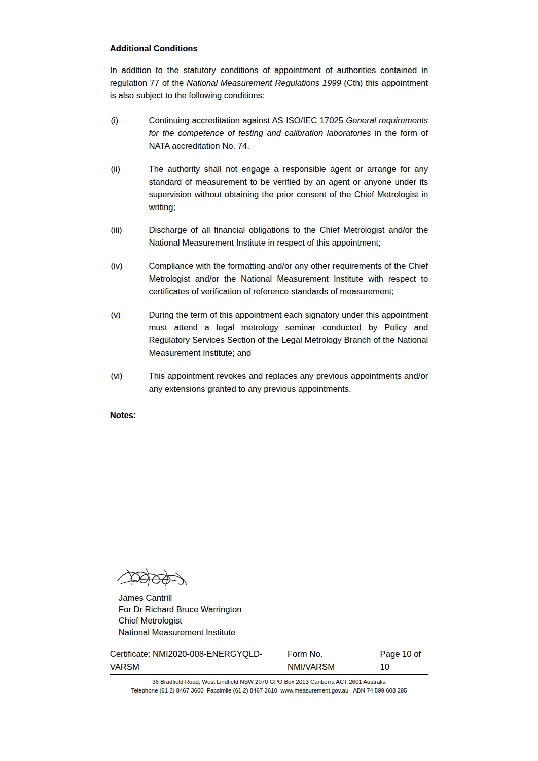Additional Conditions
In addition to the statutory conditions of appointment of authorities contained in regulation 77 of the National Measurement Regulations 1999 (Cth) this appointment is also subject to the following conditions:
(i) Continuing accreditation against AS ISO/IEC 17025 General requirements for the competence of testing and calibration laboratories in the form of NATA accreditation No. 74.
(ii) The authority shall not engage a responsible agent or arrange for any standard of measurement to be verified by an agent or anyone under its supervision without obtaining the prior consent of the Chief Metrologist in writing;
(iii) Discharge of all financial obligations to the Chief Metrologist and/or the National Measurement Institute in respect of this appointment;
(iv) Compliance with the formatting and/or any other requirements of the Chief Metrologist and/or the National Measurement Institute with respect to certificates of verification of reference standards of measurement;
(v) During the term of this appointment each signatory under this appointment must attend a legal metrology seminar conducted by Policy and Regulatory Services Section of the Legal Metrology Branch of the National Measurement Institute; and
(vi) This appointment revokes and replaces any previous appointments and/or any extensions granted to any previous appointments.
Notes:
James Cantrill
For Dr Richard Bruce Warrington
Chief Metrologist
National Measurement Institute
Certificate: NMI2020-008-ENERGYQLD-VARSM Form No. NMI/VARSM Page 10 of 10
36 Bradfield Road, West Lindfield NSW 2070 GPO Box 2013 Canberra ACT 2601 Australia
Telephone (61 2) 8467 3600 Facsimile (61 2) 8467 3610 www.measurement.gov.au ABN 74 599 608 295